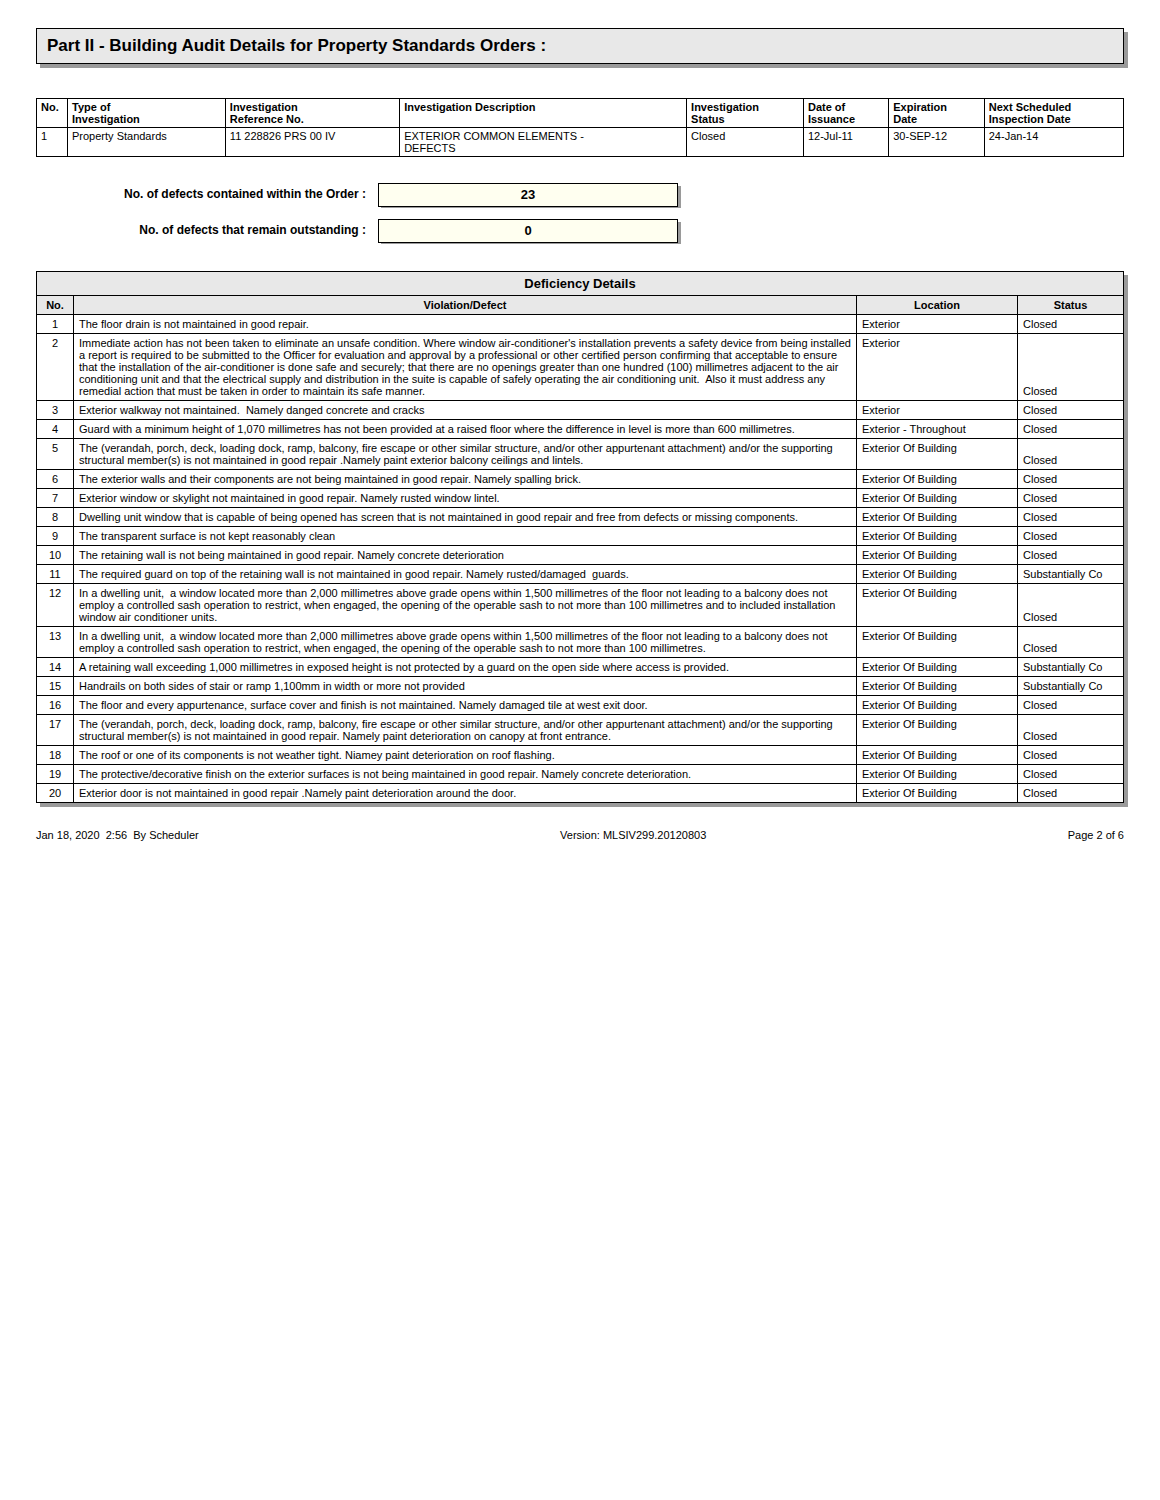Part II - Building Audit Details for Property Standards Orders :
| No. | Type of Investigation | Investigation Reference No. | Investigation Description | Investigation Status | Date of Issuance | Expiration Date | Next Scheduled Inspection Date |
| --- | --- | --- | --- | --- | --- | --- | --- |
| 1 | Property Standards | 11 228826 PRS 00 IV | EXTERIOR COMMON ELEMENTS - DEFECTS | Closed | 12-Jul-11 | 30-SEP-12 | 24-Jan-14 |
No. of defects contained within the Order :
23
No. of defects that remain outstanding :
0
| Deficiency Details |
| --- |
| No. | Violation/Defect | Location | Status |
| 1 | The floor drain is not maintained in good repair. | Exterior | Closed |
| 2 | Immediate action has not been taken to eliminate an unsafe condition. Where window air-conditioner's installation prevents a safety device from being installed a report is required to be submitted to the Officer for evaluation and approval by a professional or other certified person confirming that acceptable to ensure that the installation of the air-conditioner is done safe and securely; that there are no openings greater than one hundred (100) millimetres adjacent to the air conditioning unit and that the electrical supply and distribution in the suite is capable of safely operating the air conditioning unit. Also it must address any remedial action that must be taken in order to maintain its safe manner. | Exterior | Closed |
| 3 | Exterior walkway not maintained. Namely danged concrete and cracks | Exterior | Closed |
| 4 | Guard with a minimum height of 1,070 millimetres has not been provided at a raised floor where the difference in level is more than 600 millimetres. | Exterior - Throughout | Closed |
| 5 | The (verandah, porch, deck, loading dock, ramp, balcony, fire escape or other similar structure, and/or other appurtenant attachment) and/or the supporting structural member(s) is not maintained in good repair .Namely paint exterior balcony ceilings and lintels. | Exterior Of Building | Closed |
| 6 | The exterior walls and their components are not being maintained in good repair. Namely spalling brick. | Exterior Of Building | Closed |
| 7 | Exterior window or skylight not maintained in good repair. Namely rusted window lintel. | Exterior Of Building | Closed |
| 8 | Dwelling unit window that is capable of being opened has screen that is not maintained in good repair and free from defects or missing components. | Exterior Of Building | Closed |
| 9 | The transparent surface is not kept reasonably clean | Exterior Of Building | Closed |
| 10 | The retaining wall is not being maintained in good repair. Namely concrete deterioration | Exterior Of Building | Closed |
| 11 | The required guard on top of the retaining wall is not maintained in good repair. Namely rusted/damaged guards. | Exterior Of Building | Substantially Co |
| 12 | In a dwelling unit, a window located more than 2,000 millimetres above grade opens within 1,500 millimetres of the floor not leading to a balcony does not employ a controlled sash operation to restrict, when engaged, the opening of the operable sash to not more than 100 millimetres and to included installation window air conditioner units. | Exterior Of Building | Closed |
| 13 | In a dwelling unit, a window located more than 2,000 millimetres above grade opens within 1,500 millimetres of the floor not leading to a balcony does not employ a controlled sash operation to restrict, when engaged, the opening of the operable sash to not more than 100 millimetres. | Exterior Of Building | Closed |
| 14 | A retaining wall exceeding 1,000 millimetres in exposed height is not protected by a guard on the open side where access is provided. | Exterior Of Building | Substantially Co |
| 15 | Handrails on both sides of stair or ramp 1,100mm in width or more not provided | Exterior Of Building | Substantially Co |
| 16 | The floor and every appurtenance, surface cover and finish is not maintained. Namely damaged tile at west exit door. | Exterior Of Building | Closed |
| 17 | The (verandah, porch, deck, loading dock, ramp, balcony, fire escape or other similar structure, and/or other appurtenant attachment) and/or the supporting structural member(s) is not maintained in good repair. Namely paint deterioration on canopy at front entrance. | Exterior Of Building | Closed |
| 18 | The roof or one of its components is not weather tight. Niamey paint deterioration on roof flashing. | Exterior Of Building | Closed |
| 19 | The protective/decorative finish on the exterior surfaces is not being maintained in good repair. Namely concrete deterioration. | Exterior Of Building | Closed |
| 20 | Exterior door is not maintained in good repair .Namely paint deterioration around the door. | Exterior Of Building | Closed |
Jan 18, 2020 2:56 By Scheduler
Version: MLSIV299.20120803
Page 2 of 6